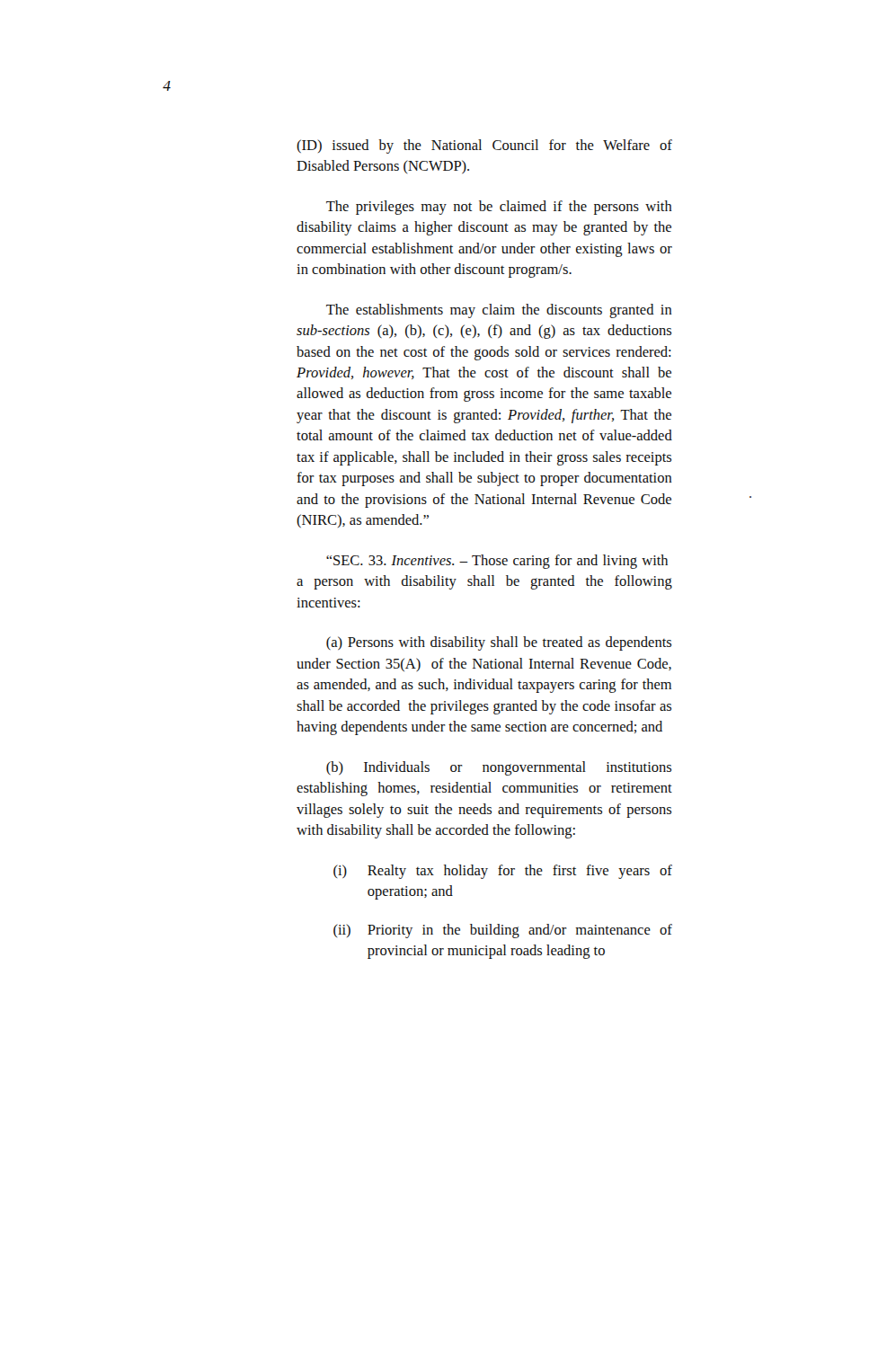4
(ID) issued by the National Council for the Welfare of Disabled Persons (NCWDP).
The privileges may not be claimed if the persons with disability claims a higher discount as may be granted by the commercial establishment and/or under other existing laws or in combination with other discount program/s.
The establishments may claim the discounts granted in sub-sections (a), (b), (c), (e), (f) and (g) as tax deductions based on the net cost of the goods sold or services rendered: Provided, however, That the cost of the discount shall be allowed as deduction from gross income for the same taxable year that the discount is granted: Provided, further, That the total amount of the claimed tax deduction net of value-added tax if applicable, shall be included in their gross sales receipts for tax purposes and shall be subject to proper documentation and to the provisions of the National Internal Revenue Code (NIRC), as amended.”
“SEC. 33. Incentives. – Those caring for and living with a person with disability shall be granted the following incentives:
(a) Persons with disability shall be treated as dependents under Section 35(A) of the National Internal Revenue Code, as amended, and as such, individual taxpayers caring for them shall be accorded the privileges granted by the code insofar as having dependents under the same section are concerned; and
(b) Individuals or nongovernmental institutions establishing homes, residential communities or retirement villages solely to suit the needs and requirements of persons with disability shall be accorded the following:
(i) Realty tax holiday for the first five years of operation; and
(ii) Priority in the building and/or maintenance of provincial or municipal roads leading to
.